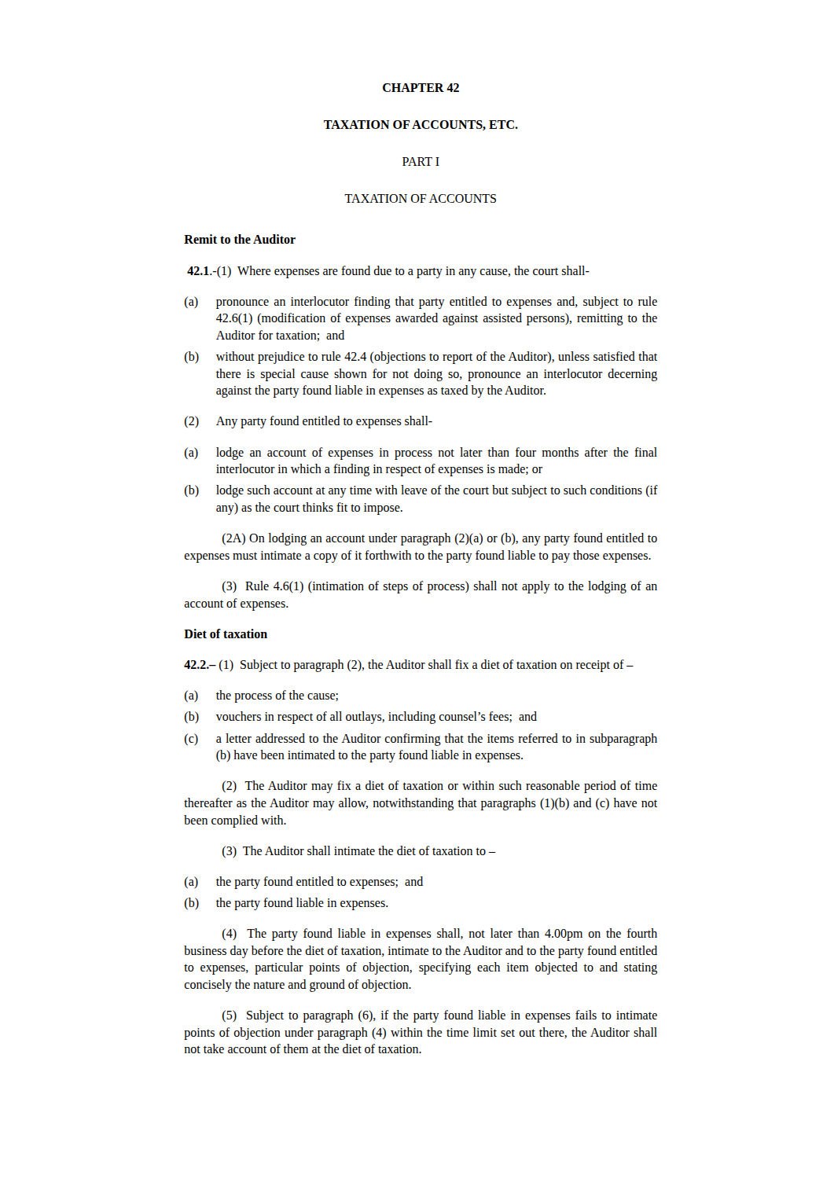CHAPTER 42
TAXATION OF ACCOUNTS, ETC.
PART I
TAXATION OF ACCOUNTS
Remit to the Auditor
42.1.-(1) Where expenses are found due to a party in any cause, the court shall-
(a) pronounce an interlocutor finding that party entitled to expenses and, subject to rule 42.6(1) (modification of expenses awarded against assisted persons), remitting to the Auditor for taxation; and
(b) without prejudice to rule 42.4 (objections to report of the Auditor), unless satisfied that there is special cause shown for not doing so, pronounce an interlocutor decerning against the party found liable in expenses as taxed by the Auditor.
(2) Any party found entitled to expenses shall-
(a) lodge an account of expenses in process not later than four months after the final interlocutor in which a finding in respect of expenses is made; or
(b) lodge such account at any time with leave of the court but subject to such conditions (if any) as the court thinks fit to impose.
(2A) On lodging an account under paragraph (2)(a) or (b), any party found entitled to expenses must intimate a copy of it forthwith to the party found liable to pay those expenses.
(3) Rule 4.6(1) (intimation of steps of process) shall not apply to the lodging of an account of expenses.
Diet of taxation
42.2.– (1) Subject to paragraph (2), the Auditor shall fix a diet of taxation on receipt of –
(a) the process of the cause;
(b) vouchers in respect of all outlays, including counsel’s fees; and
(c) a letter addressed to the Auditor confirming that the items referred to in subparagraph (b) have been intimated to the party found liable in expenses.
(2) The Auditor may fix a diet of taxation or within such reasonable period of time thereafter as the Auditor may allow, notwithstanding that paragraphs (1)(b) and (c) have not been complied with.
(3) The Auditor shall intimate the diet of taxation to –
(a) the party found entitled to expenses; and
(b) the party found liable in expenses.
(4) The party found liable in expenses shall, not later than 4.00pm on the fourth business day before the diet of taxation, intimate to the Auditor and to the party found entitled to expenses, particular points of objection, specifying each item objected to and stating concisely the nature and ground of objection.
(5) Subject to paragraph (6), if the party found liable in expenses fails to intimate points of objection under paragraph (4) within the time limit set out there, the Auditor shall not take account of them at the diet of taxation.